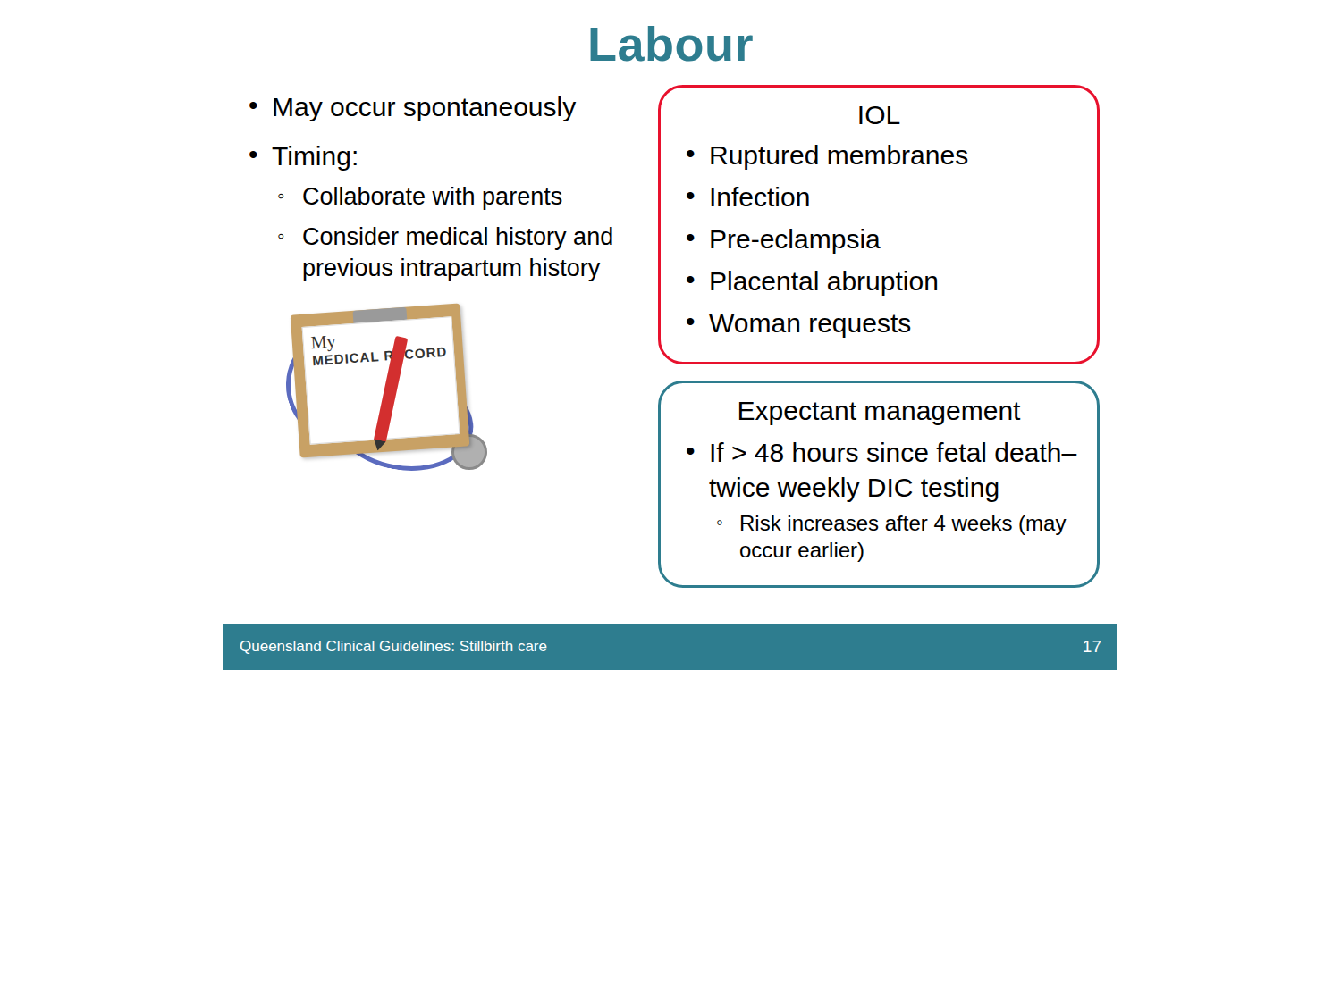Labour
May occur spontaneously
Timing:
Collaborate with parents
Consider medical history and previous intrapartum history
My MEDICAL RECORD
IOL
Ruptured membranes
Infection
Pre-eclampsia
Placental abruption
Woman requests
Expectant management
If > 48 hours since fetal death–twice weekly DIC testing
Risk increases after 4 weeks (may occur earlier)
Queensland Clinical Guidelines: Stillbirth care 17